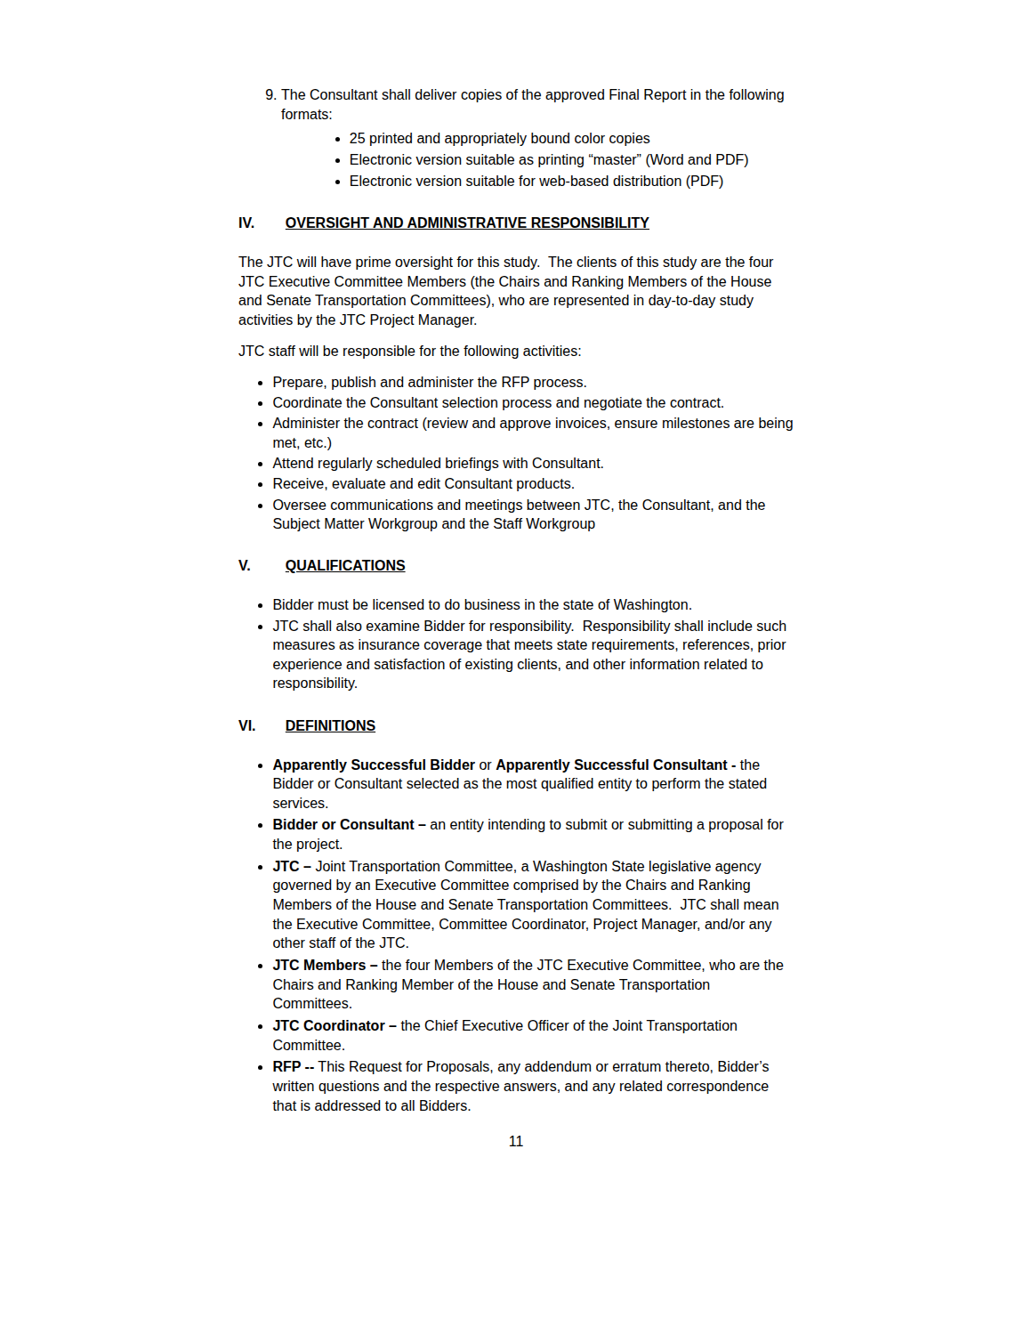The Consultant shall deliver copies of the approved Final Report in the following formats:
25 printed and appropriately bound color copies
Electronic version suitable as printing “master” (Word and PDF)
Electronic version suitable for web-based distribution (PDF)
IV. OVERSIGHT AND ADMINISTRATIVE RESPONSIBILITY
The JTC will have prime oversight for this study. The clients of this study are the four JTC Executive Committee Members (the Chairs and Ranking Members of the House and Senate Transportation Committees), who are represented in day-to-day study activities by the JTC Project Manager.
JTC staff will be responsible for the following activities:
Prepare, publish and administer the RFP process.
Coordinate the Consultant selection process and negotiate the contract.
Administer the contract (review and approve invoices, ensure milestones are being met, etc.)
Attend regularly scheduled briefings with Consultant.
Receive, evaluate and edit Consultant products.
Oversee communications and meetings between JTC, the Consultant, and the Subject Matter Workgroup and the Staff Workgroup
V. QUALIFICATIONS
Bidder must be licensed to do business in the state of Washington.
JTC shall also examine Bidder for responsibility. Responsibility shall include such measures as insurance coverage that meets state requirements, references, prior experience and satisfaction of existing clients, and other information related to responsibility.
VI. DEFINITIONS
Apparently Successful Bidder or Apparently Successful Consultant - the Bidder or Consultant selected as the most qualified entity to perform the stated services.
Bidder or Consultant – an entity intending to submit or submitting a proposal for the project.
JTC – Joint Transportation Committee, a Washington State legislative agency governed by an Executive Committee comprised by the Chairs and Ranking Members of the House and Senate Transportation Committees. JTC shall mean the Executive Committee, Committee Coordinator, Project Manager, and/or any other staff of the JTC.
JTC Members – the four Members of the JTC Executive Committee, who are the Chairs and Ranking Member of the House and Senate Transportation Committees.
JTC Coordinator – the Chief Executive Officer of the Joint Transportation Committee.
RFP -- This Request for Proposals, any addendum or erratum thereto, Bidder’s written questions and the respective answers, and any related correspondence that is addressed to all Bidders.
11